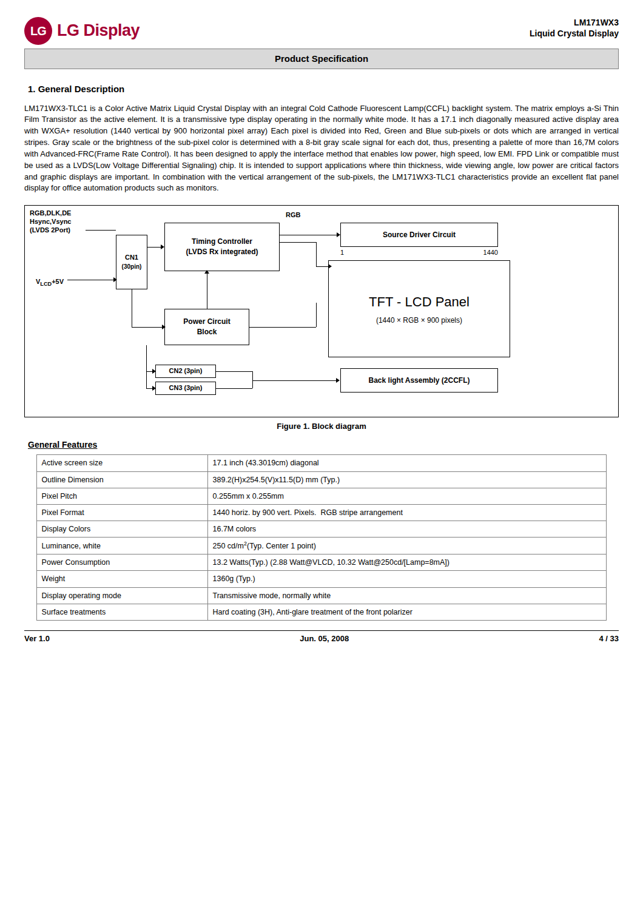LG
LG Display
LM171WX3
Liquid Crystal Display
Product Specification
1. General Description
LM171WX3-TLC1 is a Color Active Matrix Liquid Crystal Display with an integral Cold Cathode Fluorescent Lamp(CCFL) backlight system. The matrix employs a-Si Thin Film Transistor as the active element. It is a transmissive type display operating in the normally white mode. It has a 17.1 inch diagonally measured active display area with WXGA+ resolution (1440 vertical by 900 horizontal pixel array) Each pixel is divided into Red, Green and Blue sub-pixels or dots which are arranged in vertical stripes. Gray scale or the brightness of the sub-pixel color is determined with a 8-bit gray scale signal for each dot, thus, presenting a palette of more than 16,7M colors with Advanced-FRC(Frame Rate Control). It has been designed to apply the interface method that enables low power, high speed, low EMI. FPD Link or compatible must be used as a LVDS(Low Voltage Differential Signaling) chip. It is intended to support applications where thin thickness, wide viewing angle, low power are critical factors and graphic displays are important. In combination with the vertical arrangement of the sub-pixels, the LM171WX3-TLC1 characteristics provide an excellent flat panel display for office automation products such as monitors.
RGB,DLK,DE
Hsync,Vsync
(LVDS 2Port)
RGB
VLCD+5V
CN1
(30pin)
Timing Controller
(LVDS Rx integrated)
Source Driver Circuit
11440
TFT - LCD Panel (1440 × RGB × 900 pixels)
Power Circuit
Block
CN2 (3pin)
CN3 (3pin)
Back light Assembly (2CCFL)
Figure 1. Block diagram
General Features
| Active screen size | 17.1 inch (43.3019cm) diagonal |
| Outline Dimension | 389.2(H)x254.5(V)x11.5(D) mm (Typ.) |
| Pixel Pitch | 0.255mm x 0.255mm |
| Pixel Format | 1440 horiz. by 900 vert. Pixels. RGB stripe arrangement |
| Display Colors | 16.7M colors |
| Luminance, white | 250 cd/m 2 (Typ. Center 1 point) |
| Power Consumption | 13.2 Watts(Typ.) (2.88 Watt@VLCD, 10.32 Watt@250cd/[Lamp=8mA]) |
| Weight | 1360g (Typ.) |
| Display operating mode | Transmissive mode, normally white |
| Surface treatments | Hard coating (3H), Anti-glare treatment of the front polarizer |
Ver 1.0
Jun. 05, 2008
4 / 33